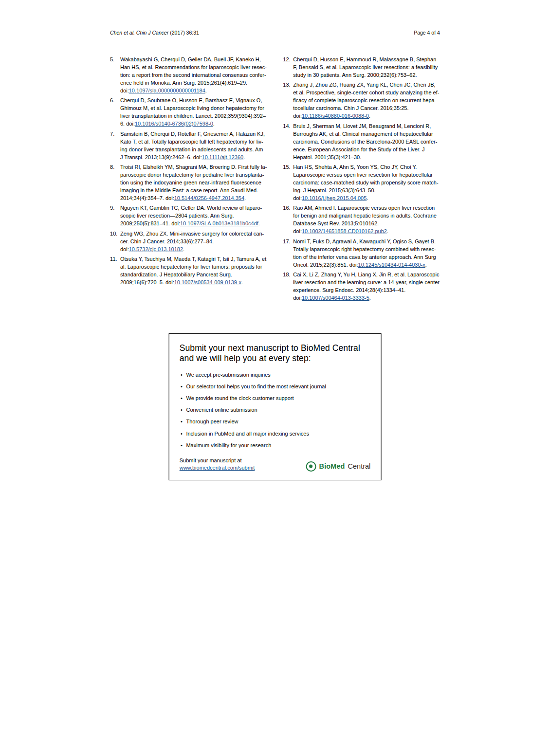Chen et al. Chin J Cancer (2017) 36:31
Page 4 of 4
Wakabayashi G, Cherqui D, Geller DA, Buell JF, Kaneko H, Han HS, et al. Recommendations for laparoscopic liver resection: a report from the second international consensus conference held in Morioka. Ann Surg. 2015;261(4):619–29. doi:10.1097/sla.0000000000001184.
Cherqui D, Soubrane O, Husson E, Barshasz E, Vignaux O, Ghimouz M, et al. Laparoscopic living donor hepatectomy for liver transplantation in children. Lancet. 2002;359(9304):392–6. doi:10.1016/s0140-6736(02)07598-0.
Samstein B, Cherqui D, Rotellar F, Griesemer A, Halazun KJ, Kato T, et al. Totally laparoscopic full left hepatectomy for living donor liver transplantation in adolescents and adults. Am J Transpl. 2013;13(9):2462–6. doi:10.1111/ajt.12360.
Troisi RI, Elsheikh YM, Shagrani MA, Broering D. First fully laparoscopic donor hepatectomy for pediatric liver transplantation using the indocyanine green near-infrared fluorescence imaging in the Middle East: a case report. Ann Saudi Med. 2014;34(4):354–7. doi:10.5144/0256-4947.2014.354.
Nguyen KT, Gamblin TC, Geller DA. World review of laparoscopic liver resection—2804 patients. Ann Surg. 2009;250(5):831–41. doi:10.1097/SLA.0b013e3181b0c4df.
Zeng WG, Zhou ZX. Mini-invasive surgery for colorectal cancer. Chin J Cancer. 2014;33(6):277–84. doi:10.5732/cjc.013.10182.
Otsuka Y, Tsuchiya M, Maeda T, Katagiri T, Isii J, Tamura A, et al. Laparoscopic hepatectomy for liver tumors: proposals for standardization. J Hepatobiliary Pancreat Surg. 2009;16(6):720–5. doi:10.1007/s00534-009-0139-x.
Cherqui D, Husson E, Hammoud R, Malassagne B, Stephan F, Bensaid S, et al. Laparoscopic liver resections: a feasibility study in 30 patients. Ann Surg. 2000;232(6):753–62.
Zhang J, Zhou ZG, Huang ZX, Yang KL, Chen JC, Chen JB, et al. Prospective, single-center cohort study analyzing the efficacy of complete laparoscopic resection on recurrent hepatocellular carcinoma. Chin J Cancer. 2016;35:25. doi:10.1186/s40880-016-0088-0.
Bruix J, Sherman M, Llovet JM, Beaugrand M, Lencioni R, Burroughs AK, et al. Clinical management of hepatocellular carcinoma. Conclusions of the Barcelona-2000 EASL conference. European Association for the Study of the Liver. J Hepatol. 2001;35(3):421–30.
Han HS, Shehta A, Ahn S, Yoon YS, Cho JY, Choi Y. Laparoscopic versus open liver resection for hepatocellular carcinoma: case-matched study with propensity score matching. J Hepatol. 2015;63(3):643–50. doi:10.1016/j.jhep.2015.04.005.
Rao AM, Ahmed I. Laparoscopic versus open liver resection for benign and malignant hepatic lesions in adults. Cochrane Database Syst Rev. 2013;5:010162. doi:10.1002/14651858.CD010162.pub2.
Nomi T, Fuks D, Agrawal A, Kawaguchi Y, Ogiso S, Gayet B. Totally laparoscopic right hepatectomy combined with resection of the inferior vena cava by anterior approach. Ann Surg Oncol. 2015;22(3):851. doi:10.1245/s10434-014-4030-x.
Cai X, Li Z, Zhang Y, Yu H, Liang X, Jin R, et al. Laparoscopic liver resection and the learning curve: a 14-year, single-center experience. Surg Endosc. 2014;28(4):1334–41. doi:10.1007/s00464-013-3333-5.
Submit your next manuscript to BioMed Central
and we will help you at every step:
We accept pre-submission inquiries
Our selector tool helps you to find the most relevant journal
We provide round the clock customer support
Convenient online submission
Thorough peer review
Inclusion in PubMed and all major indexing services
Maximum visibility for your research
Submit your manuscript at
www.biomedcentral.com/submit
BioMed Central